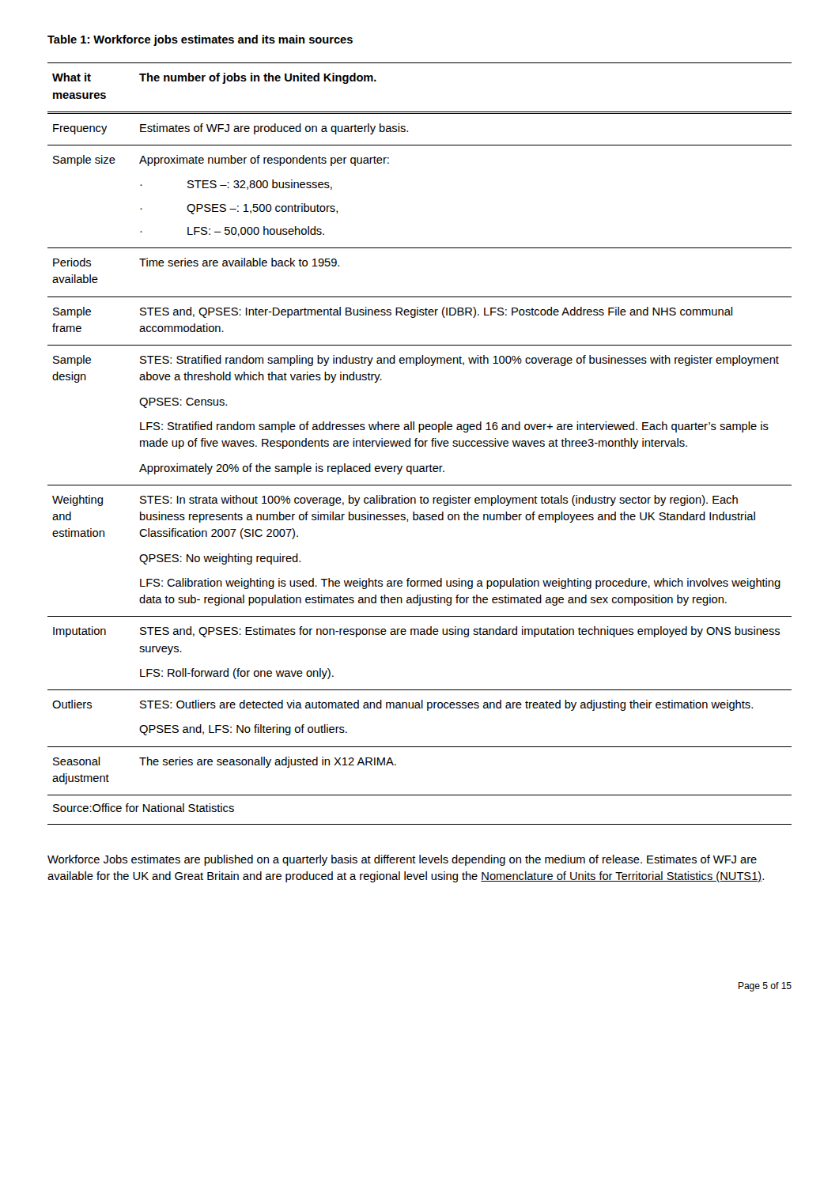Table 1: Workforce jobs estimates and its main sources
| What it measures | The number of jobs in the United Kingdom. |
| --- | --- |
| Frequency | Estimates of WFJ are produced on a quarterly basis. |
| Sample size | Approximate number of respondents per quarter: · STES –: 32,800 businesses, · QPSES –: 1,500 contributors, · LFS: – 50,000 households. |
| Periods available | Time series are available back to 1959. |
| Sample frame | STES and, QPSES: Inter-Departmental Business Register (IDBR). LFS: Postcode Address File and NHS communal accommodation. |
| Sample design | STES: Stratified random sampling by industry and employment, with 100% coverage of businesses with register employment above a threshold which that varies by industry. QPSES: Census. LFS: Stratified random sample of addresses where all people aged 16 and over+ are interviewed. Each quarter’s sample is made up of five waves. Respondents are interviewed for five successive waves at three3-monthly intervals. Approximately 20% of the sample is replaced every quarter. |
| Weighting and estimation | STES: In strata without 100% coverage, by calibration to register employment totals (industry sector by region). Each business represents a number of similar businesses, based on the number of employees and the UK Standard Industrial Classification 2007 (SIC 2007). QPSES: No weighting required. LFS: Calibration weighting is used. The weights are formed using a population weighting procedure, which involves weighting data to sub- regional population estimates and then adjusting for the estimated age and sex composition by region. |
| Imputation | STES and, QPSES: Estimates for non-response are made using standard imputation techniques employed by ONS business surveys. LFS: Roll-forward (for one wave only). |
| Outliers | STES: Outliers are detected via automated and manual processes and are treated by adjusting their estimation weights. QPSES and, LFS: No filtering of outliers. |
| Seasonal adjustment | The series are seasonally adjusted in X12 ARIMA. |
| Source:Office for National Statistics |
Workforce Jobs estimates are published on a quarterly basis at different levels depending on the medium of release. Estimates of WFJ are available for the UK and Great Britain and are produced at a regional level using the Nomenclature of Units for Territorial Statistics (NUTS1).
Page 5 of 15